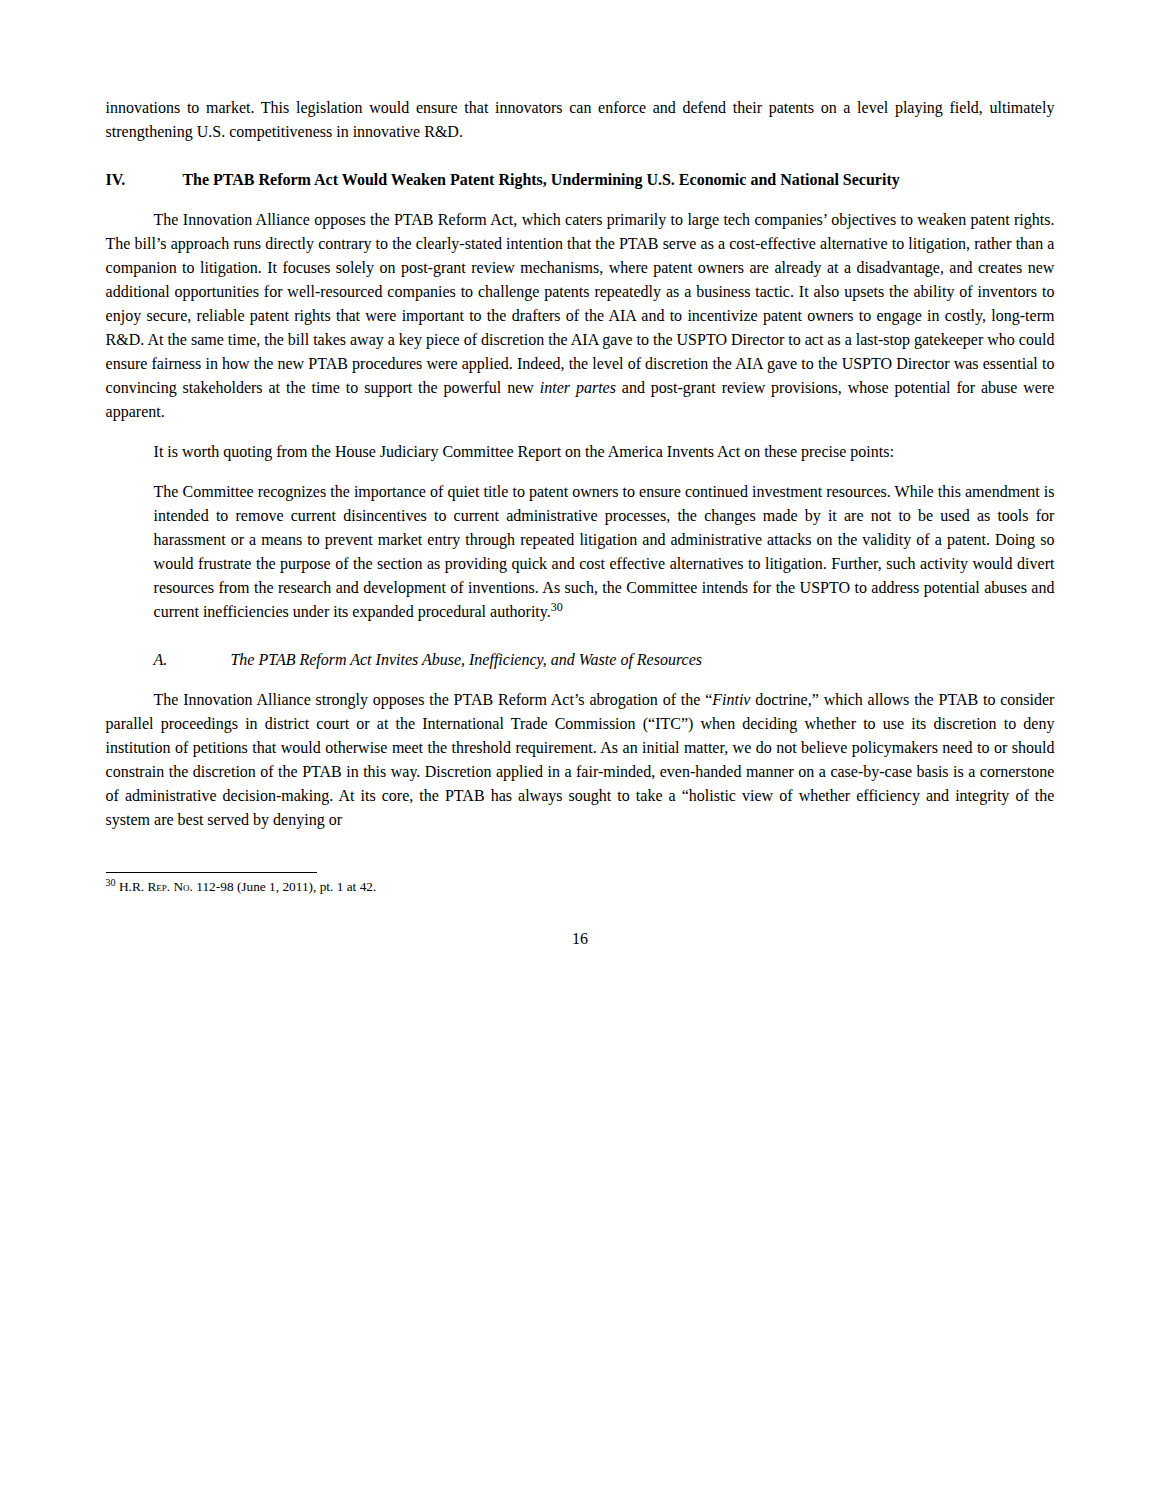innovations to market. This legislation would ensure that innovators can enforce and defend their patents on a level playing field, ultimately strengthening U.S. competitiveness in innovative R&D.
IV. The PTAB Reform Act Would Weaken Patent Rights, Undermining U.S. Economic and National Security
The Innovation Alliance opposes the PTAB Reform Act, which caters primarily to large tech companies’ objectives to weaken patent rights. The bill’s approach runs directly contrary to the clearly-stated intention that the PTAB serve as a cost-effective alternative to litigation, rather than a companion to litigation. It focuses solely on post-grant review mechanisms, where patent owners are already at a disadvantage, and creates new additional opportunities for well-resourced companies to challenge patents repeatedly as a business tactic. It also upsets the ability of inventors to enjoy secure, reliable patent rights that were important to the drafters of the AIA and to incentivize patent owners to engage in costly, long-term R&D. At the same time, the bill takes away a key piece of discretion the AIA gave to the USPTO Director to act as a last-stop gatekeeper who could ensure fairness in how the new PTAB procedures were applied. Indeed, the level of discretion the AIA gave to the USPTO Director was essential to convincing stakeholders at the time to support the powerful new inter partes and post-grant review provisions, whose potential for abuse were apparent.
It is worth quoting from the House Judiciary Committee Report on the America Invents Act on these precise points:
The Committee recognizes the importance of quiet title to patent owners to ensure continued investment resources. While this amendment is intended to remove current disincentives to current administrative processes, the changes made by it are not to be used as tools for harassment or a means to prevent market entry through repeated litigation and administrative attacks on the validity of a patent. Doing so would frustrate the purpose of the section as providing quick and cost effective alternatives to litigation. Further, such activity would divert resources from the research and development of inventions. As such, the Committee intends for the USPTO to address potential abuses and current inefficiencies under its expanded procedural authority.30
A. The PTAB Reform Act Invites Abuse, Inefficiency, and Waste of Resources
The Innovation Alliance strongly opposes the PTAB Reform Act’s abrogation of the “Fintiv doctrine,” which allows the PTAB to consider parallel proceedings in district court or at the International Trade Commission (“ITC”) when deciding whether to use its discretion to deny institution of petitions that would otherwise meet the threshold requirement. As an initial matter, we do not believe policymakers need to or should constrain the discretion of the PTAB in this way. Discretion applied in a fair-minded, even-handed manner on a case-by-case basis is a cornerstone of administrative decision-making. At its core, the PTAB has always sought to take a “holistic view of whether efficiency and integrity of the system are best served by denying or
30 H.R. Rep. No. 112-98 (June 1, 2011), pt. 1 at 42.
16